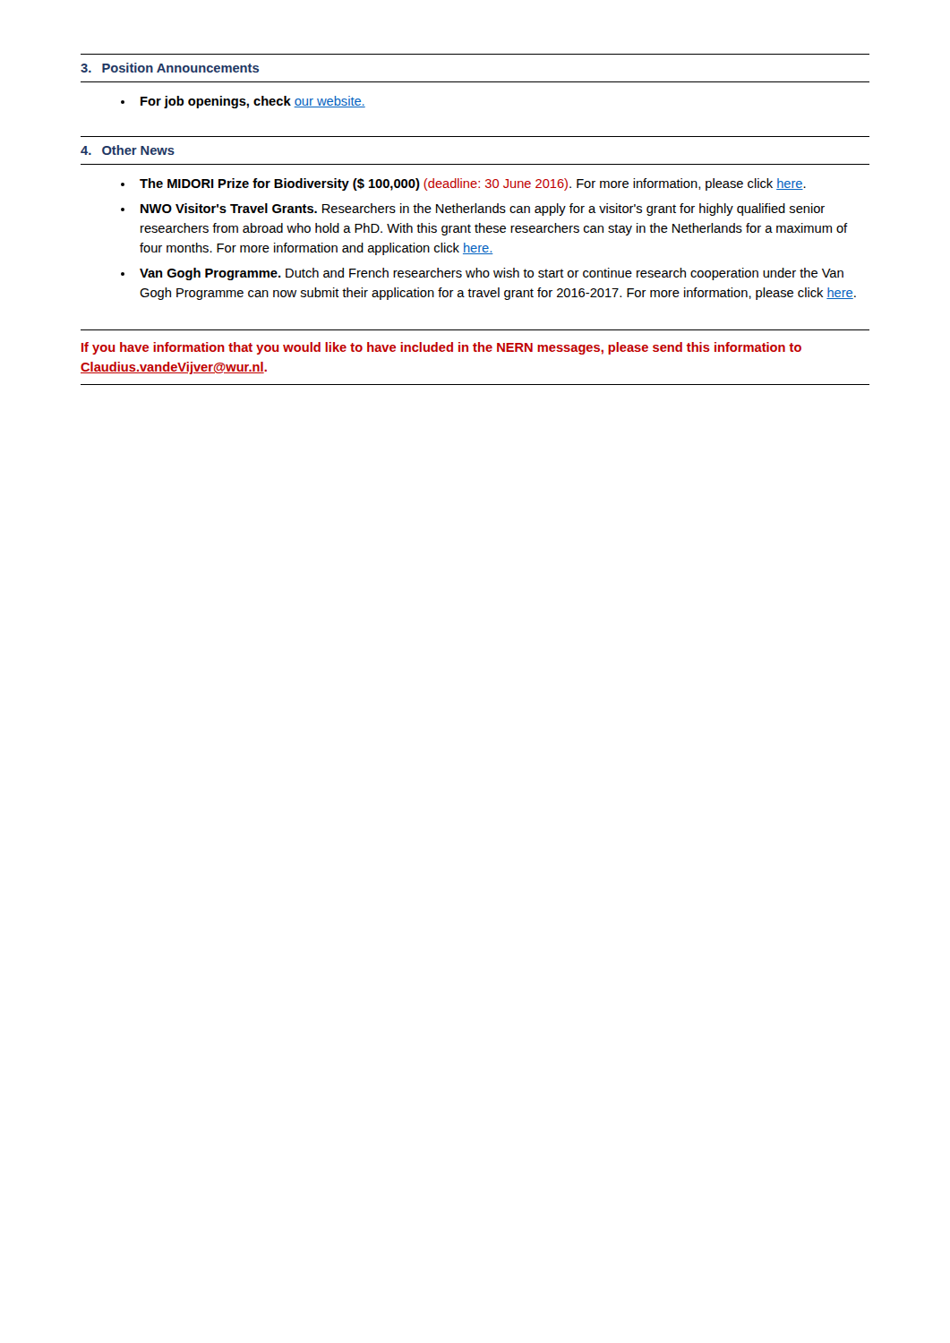3. Position Announcements
For job openings, check our website.
4. Other News
The MIDORI Prize for Biodiversity ($ 100,000) (deadline: 30 June 2016). For more information, please click here.
NWO Visitor's Travel Grants. Researchers in the Netherlands can apply for a visitor's grant for highly qualified senior researchers from abroad who hold a PhD. With this grant these researchers can stay in the Netherlands for a maximum of four months. For more information and application click here.
Van Gogh Programme. Dutch and French researchers who wish to start or continue research cooperation under the Van Gogh Programme can now submit their application for a travel grant for 2016-2017. For more information, please click here.
If you have information that you would like to have included in the NERN messages, please send this information to Claudius.vandeVijver@wur.nl.